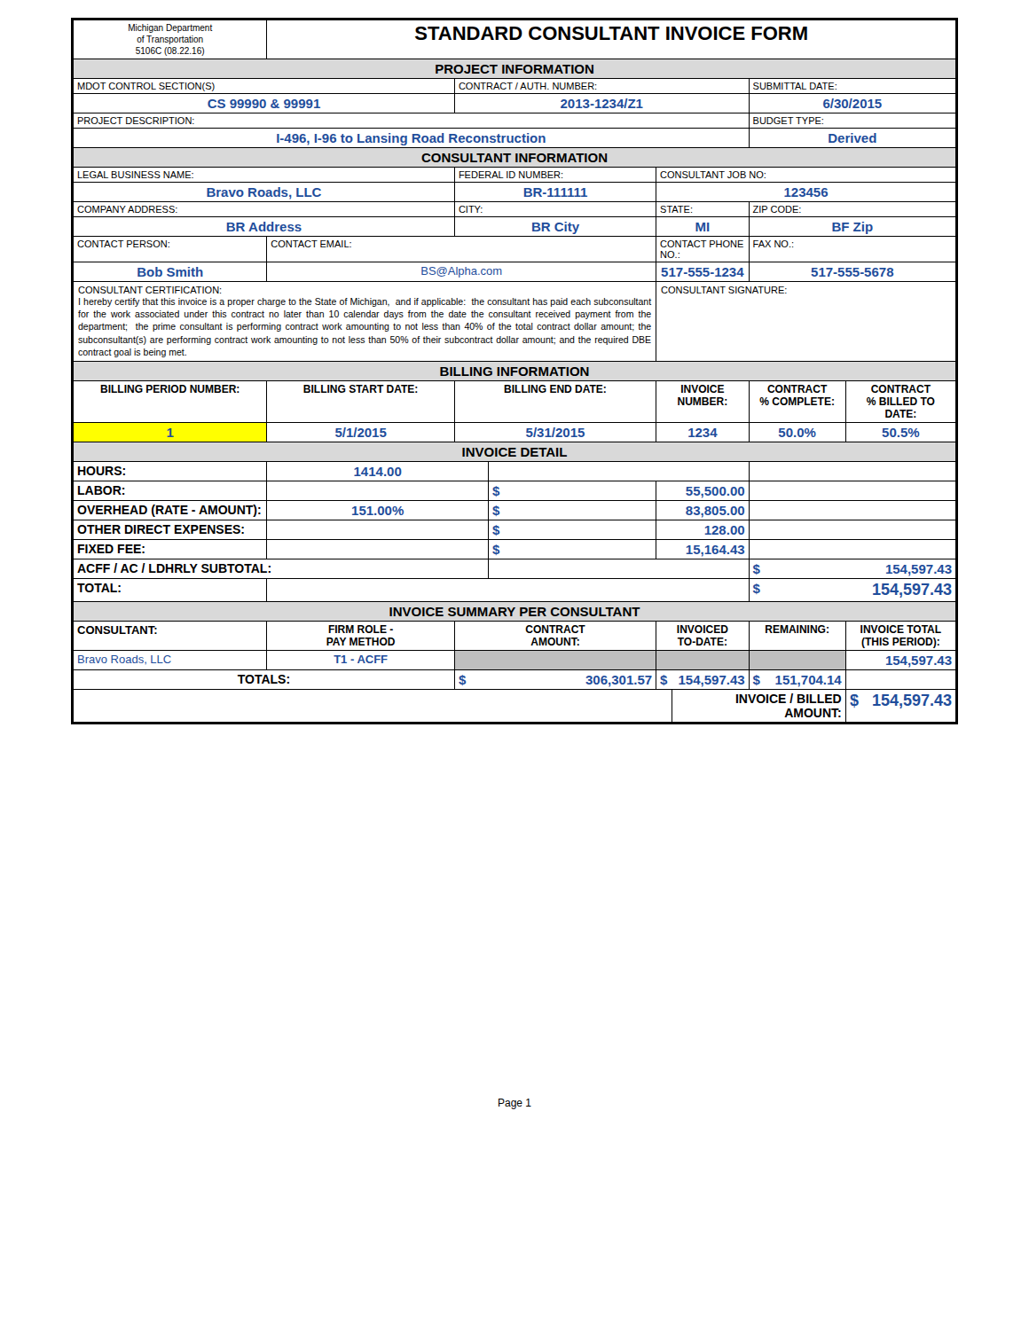| Michigan Department of Transportation 5106C (08.22.16) | STANDARD CONSULTANT INVOICE FORM |
| PROJECT INFORMATION |
| MDOT CONTROL SECTION(S) | CONTRACT / AUTH. NUMBER: | SUBMITTAL DATE: |
| CS 99990 & 99991 | 2013-1234/Z1 | 6/30/2015 |
| PROJECT DESCRIPTION: | BUDGET TYPE: |
| I-496, I-96 to Lansing Road Reconstruction | Derived |
| CONSULTANT INFORMATION |
| LEGAL BUSINESS NAME: | FEDERAL ID NUMBER: | CONSULTANT JOB NO: |
| Bravo Roads, LLC | BR-111111 | 123456 |
| COMPANY ADDRESS: | CITY: | STATE: | ZIP CODE: |
| BR Address | BR City | MI | BF Zip |
| CONTACT PERSON: | CONTACT EMAIL: | CONTACT PHONE NO.: | FAX NO.: |
| Bob Smith | BS@Alpha.com | 517-555-1234 | 517-555-5678 |
| CONSULTANT CERTIFICATION: I hereby certify that this invoice is a proper charge to the State of Michigan, and if applicable: the consultant has paid each subconsultant for the work associated under this contract no later than 10 calendar days from the date the consultant received payment from the department; the prime consultant is performing contract work amounting to not less than 40% of the total contract dollar amount; the subconsultant(s) are performing contract work amounting to not less than 50% of their subcontract dollar amount; and the required DBE contract goal is being met. | CONSULTANT SIGNATURE: |
| BILLING INFORMATION |
| BILLING PERIOD NUMBER: | BILLING START DATE: | BILLING END DATE: | INVOICE NUMBER: | CONTRACT % COMPLETE: | CONTRACT % BILLED TO DATE: |
| 1 | 5/1/2015 | 5/31/2015 | 1234 | 50.0% | 50.5% |
| INVOICE DETAIL |
| HOURS: | 1414.00 | | |
| LABOR: | | $ | 55,500.00 | |
| OVERHEAD (RATE - AMOUNT): | 151.00% | $ | 83,805.00 | |
| OTHER DIRECT EXPENSES: | | $ | 128.00 | |
| FIXED FEE: | | $ | 15,164.43 | |
| ACFF / AC / LDHRLY SUBTOTAL: | | $ | 154,597.43 |
| TOTAL: | | $ | 154,597.43 |
| INVOICE SUMMARY PER CONSULTANT |
| CONSULTANT: | FIRM ROLE - PAY METHOD | CONTRACT AMOUNT: | INVOICED TO-DATE: | REMAINING: | INVOICE TOTAL (THIS PERIOD): |
| Bravo Roads, LLC | T1 - ACFF | | | | 154,597.43 |
| TOTALS: | $ | 306,301.57 | $ | 154,597.43 | $ 151,704.14 | |
| | INVOICE / BILLED AMOUNT: | $ 154,597.43 |
Page 1